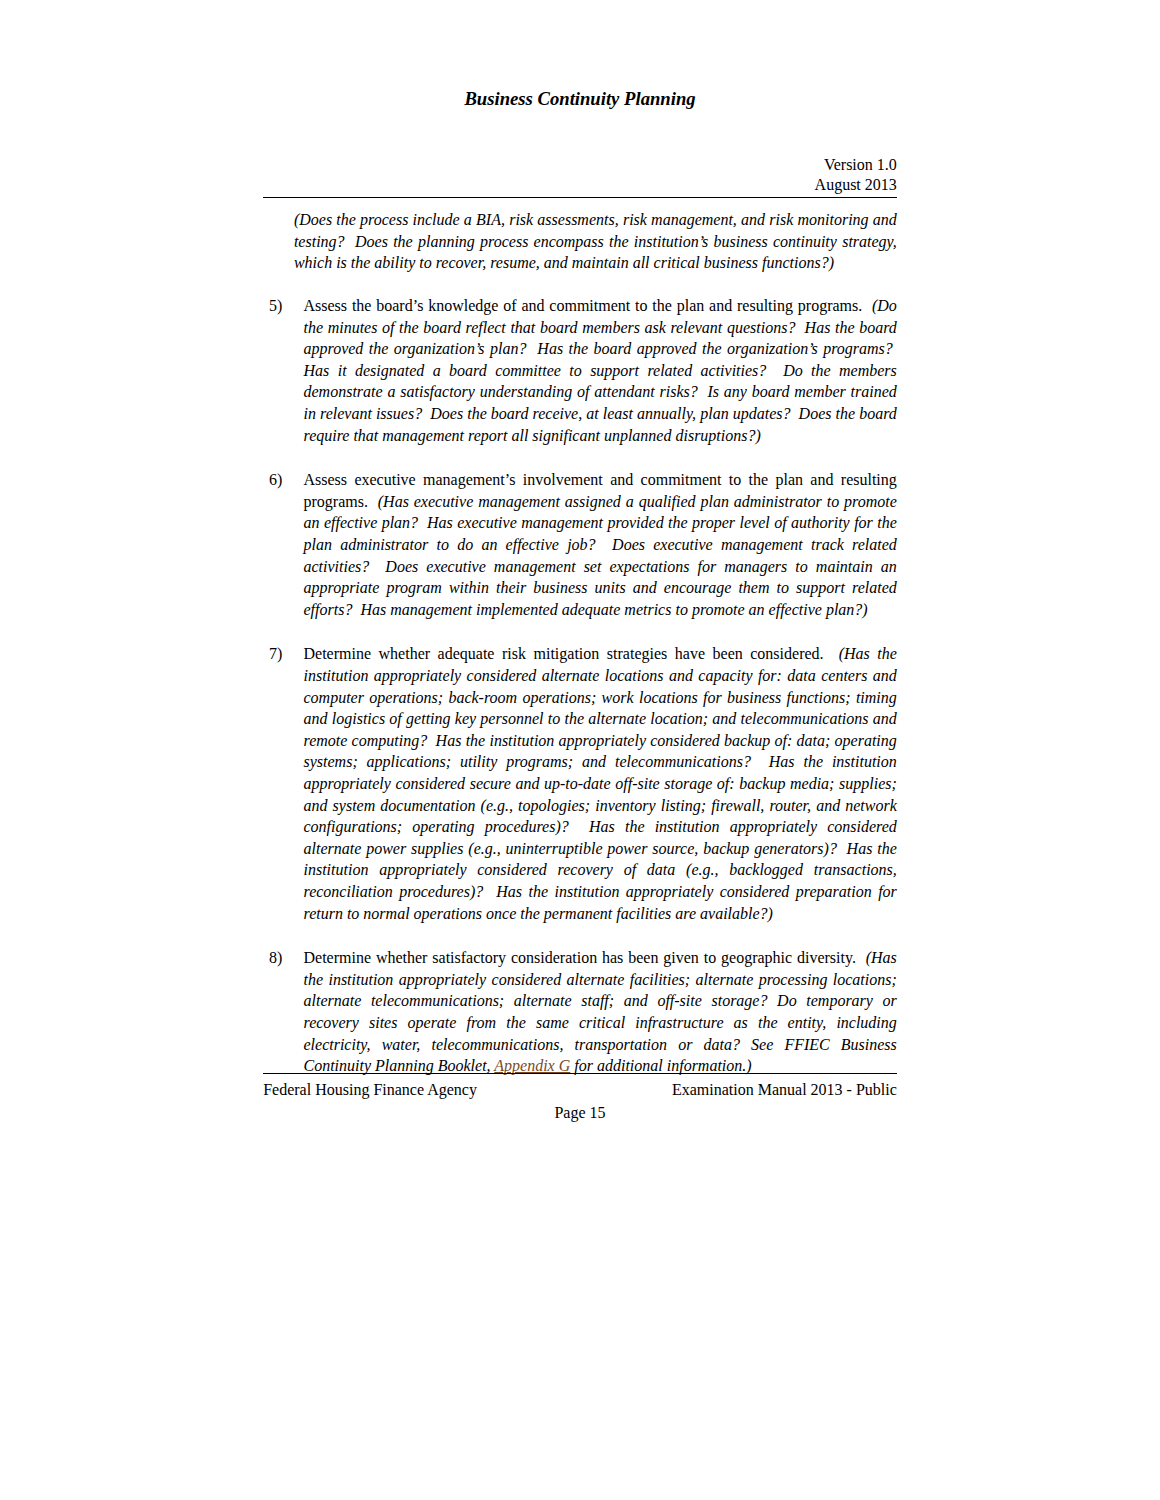Business Continuity Planning
Version 1.0
August 2013
(Does the process include a BIA, risk assessments, risk management, and risk monitoring and testing? Does the planning process encompass the institution’s business continuity strategy, which is the ability to recover, resume, and maintain all critical business functions?)
5) Assess the board’s knowledge of and commitment to the plan and resulting programs. (Do the minutes of the board reflect that board members ask relevant questions? Has the board approved the organization’s plan? Has the board approved the organization’s programs? Has it designated a board committee to support related activities? Do the members demonstrate a satisfactory understanding of attendant risks? Is any board member trained in relevant issues? Does the board receive, at least annually, plan updates? Does the board require that management report all significant unplanned disruptions?)
6) Assess executive management’s involvement and commitment to the plan and resulting programs. (Has executive management assigned a qualified plan administrator to promote an effective plan? Has executive management provided the proper level of authority for the plan administrator to do an effective job? Does executive management track related activities? Does executive management set expectations for managers to maintain an appropriate program within their business units and encourage them to support related efforts? Has management implemented adequate metrics to promote an effective plan?)
7) Determine whether adequate risk mitigation strategies have been considered. (Has the institution appropriately considered alternate locations and capacity for: data centers and computer operations; back-room operations; work locations for business functions; timing and logistics of getting key personnel to the alternate location; and telecommunications and remote computing? Has the institution appropriately considered backup of: data; operating systems; applications; utility programs; and telecommunications? Has the institution appropriately considered secure and up-to-date off-site storage of: backup media; supplies; and system documentation (e.g., topologies; inventory listing; firewall, router, and network configurations; operating procedures)? Has the institution appropriately considered alternate power supplies (e.g., uninterruptible power source, backup generators)? Has the institution appropriately considered recovery of data (e.g., backlogged transactions, reconciliation procedures)? Has the institution appropriately considered preparation for return to normal operations once the permanent facilities are available?)
8) Determine whether satisfactory consideration has been given to geographic diversity. (Has the institution appropriately considered alternate facilities; alternate processing locations; alternate telecommunications; alternate staff; and off-site storage? Do temporary or recovery sites operate from the same critical infrastructure as the entity, including electricity, water, telecommunications, transportation or data? See FFIEC Business Continuity Planning Booklet, Appendix G for additional information.)
Federal Housing Finance Agency Examination Manual 2013 - Public
Page 15